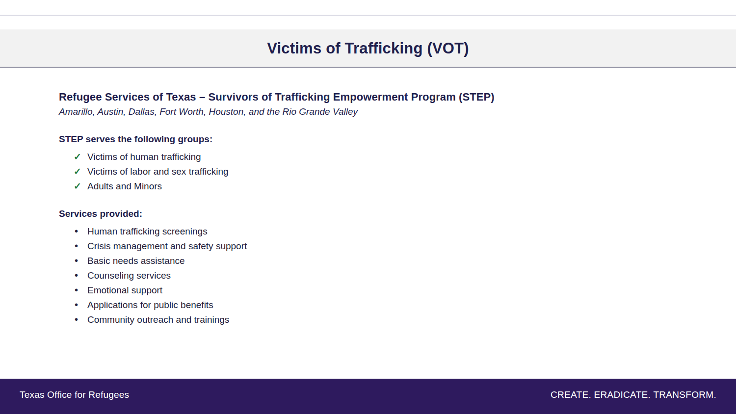Victims of Trafficking (VOT)
Refugee Services of Texas – Survivors of Trafficking Empowerment Program (STEP)
Amarillo, Austin, Dallas, Fort Worth, Houston, and the Rio Grande Valley
STEP serves the following groups:
Victims of human trafficking
Victims of labor and sex trafficking
Adults and Minors
Services provided:
Human trafficking screenings
Crisis management and safety support
Basic needs assistance
Counseling services
Emotional support
Applications for public benefits
Community outreach and trainings
Texas Office for Refugees
CREATE. ERADICATE. TRANSFORM.